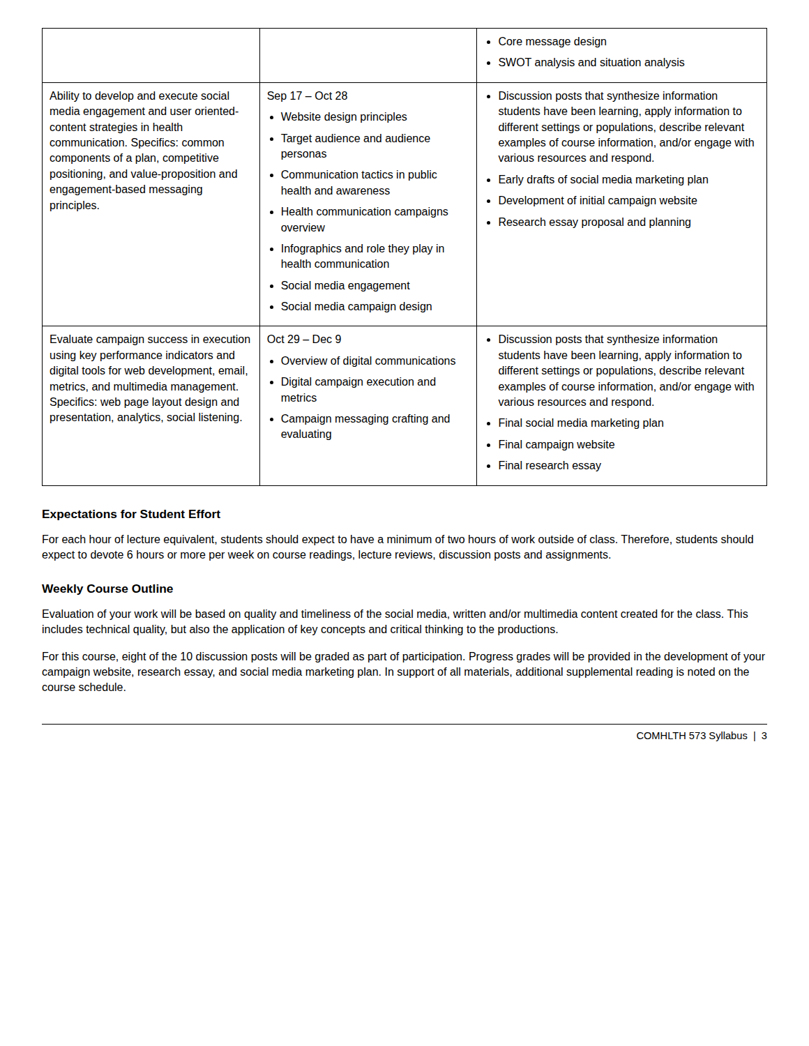| | | Core message design SWOT analysis and situation analysis |
| Ability to develop and execute social media engagement and user oriented-content strategies in health communication. Specifics: common components of a plan, competitive positioning, and value-proposition and engagement-based messaging principles. | Sep 17 – Oct 28 Website design principles Target audience and audience personas Communication tactics in public health and awareness Health communication campaigns overview Infographics and role they play in health communication Social media engagement Social media campaign design | Discussion posts that synthesize information students have been learning, apply information to different settings or populations, describe relevant examples of course information, and/or engage with various resources and respond. Early drafts of social media marketing plan Development of initial campaign website Research essay proposal and planning |
| Evaluate campaign success in execution using key performance indicators and digital tools for web development, email, metrics, and multimedia management. Specifics: web page layout design and presentation, analytics, social listening. | Oct 29 – Dec 9 Overview of digital communications Digital campaign execution and metrics Campaign messaging crafting and evaluating | Discussion posts that synthesize information students have been learning, apply information to different settings or populations, describe relevant examples of course information, and/or engage with various resources and respond. Final social media marketing plan Final campaign website Final research essay |
Expectations for Student Effort
For each hour of lecture equivalent, students should expect to have a minimum of two hours of work outside of class. Therefore, students should expect to devote 6 hours or more per week on course readings, lecture reviews, discussion posts and assignments.
Weekly Course Outline
Evaluation of your work will be based on quality and timeliness of the social media, written and/or multimedia content created for the class. This includes technical quality, but also the application of key concepts and critical thinking to the productions.
For this course, eight of the 10 discussion posts will be graded as part of participation. Progress grades will be provided in the development of your campaign website, research essay, and social media marketing plan. In support of all materials, additional supplemental reading is noted on the course schedule.
COMHLTH 573 Syllabus | 3